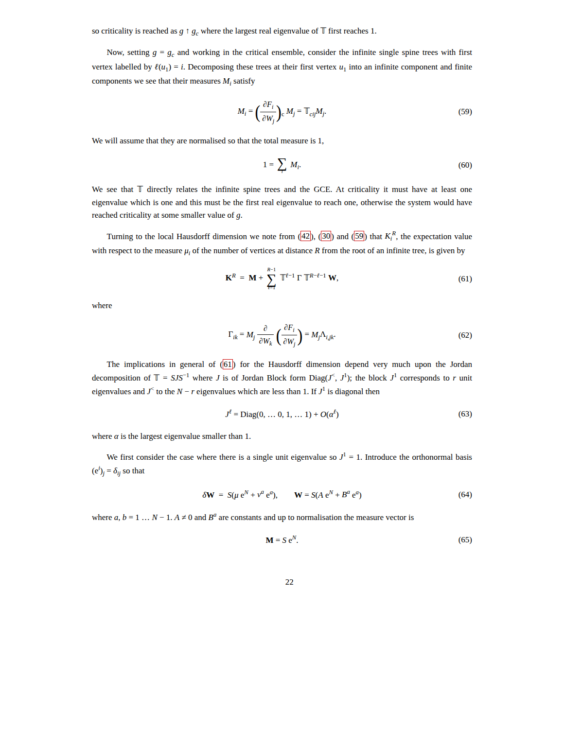so criticality is reached as g ↑ gc where the largest real eigenvalue of 𝕋 first reaches 1.
Now, setting g = gc and working in the critical ensemble, consider the infinite single spine trees with first vertex labelled by ℓ(u 1) = i. Decomposing these trees at their first vertex u 1 into an infinite component and finite components we see that their measures Mi satisfy
Mi = (∂Fi∂Wj) c Mj = 𝕋cij Mj.
(59)
We will assume that they are normalised so that the total measure is 1,
1 = ∑i Mi.
(60)
We see that 𝕋 directly relates the infinite spine trees and the GCE. At criticality it must have at least one eigenvalue which is one and this must be the first real eigenvalue to reach one, otherwise the system would have reached criticality at some smaller value of g.
Turning to the local Hausdorff dimension we note from (42), (30) and (59) that KiR, the expectation value with respect to the measure μi of the number of vertices at distance R from the root of an infinite tree, is given by
KR = M + R−1∑ℓ=1 𝕋ℓ−1 Γ 𝕋R−ℓ−1 W,
(61)
where
Γik = Mj ∂∂Wk (∂Fi∂Wj) = Mj Λi,jk.
(62)
The implications in general of (61) for the Hausdorff dimension depend very much upon the Jordan decomposition of 𝕋 = SJS−1 where J is of Jordan Block form Diag(J<, J 1); the block J 1 corresponds to r unit eigenvalues and J< to the N − r eigenvalues which are less than 1. If J 1 is diagonal then
Jℓ = Diag(0, … 0, 1, … 1) + O(αℓ)
(63)
where α is the largest eigenvalue smaller than 1.
We first consider the case where there is a single unit eigenvalue so J 1 = 1. Introduce the orthonormal basis (ei)j = δij so that
δW = S(μ eN + νa ea), W = S(A eN + Ba ea)
(64)
where a, b = 1 … N − 1. A ≠ 0 and Ba are constants and up to normalisation the measure vector is
M = S eN.
(65)
22